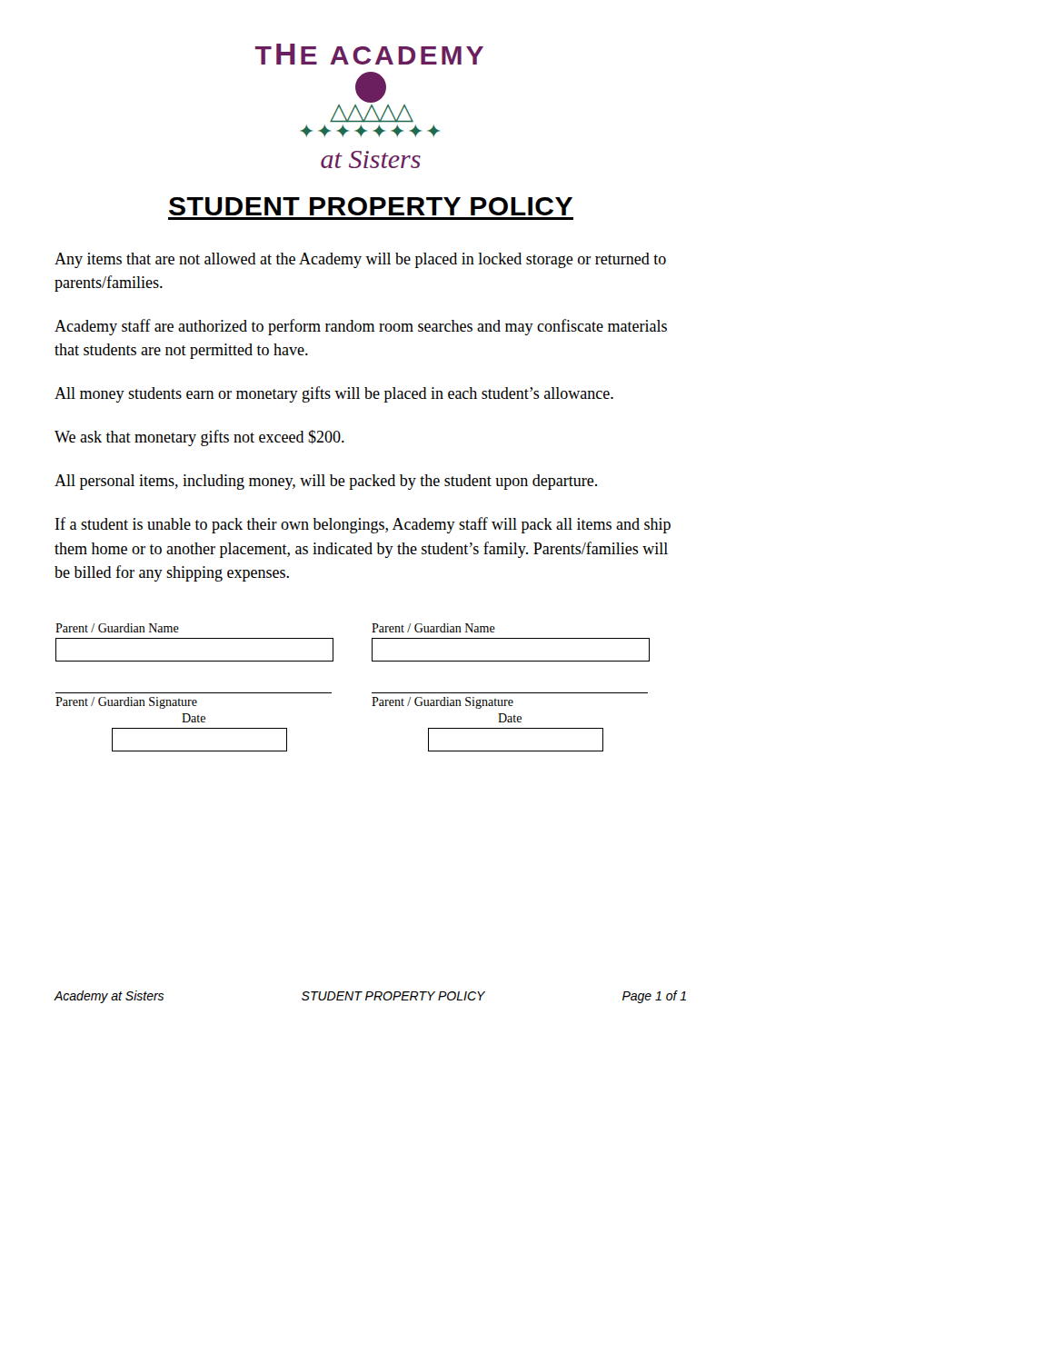THE ACADEMY
△△△△△
✦✦✦✦✦✦✦✦
at Sisters
STUDENT PROPERTY POLICY
Any items that are not allowed at the Academy will be placed in locked storage or returned to parents/families.
Academy staff are authorized to perform random room searches and may confiscate materials that students are not permitted to have.
All money students earn or monetary gifts will be placed in each student’s allowance.
We ask that monetary gifts not exceed $200.
All personal items, including money, will be packed by the student upon departure.
If a student is unable to pack their own belongings, Academy staff will pack all items and ship them home or to another placement, as indicated by the student’s family. Parents/families will be billed for any shipping expenses.
| Parent / Guardian Name Parent / Guardian Signature Date | Parent / Guardian Name Parent / Guardian Signature Date |
Academy at Sisters
STUDENT PROPERTY POLICY
Page 1 of 1